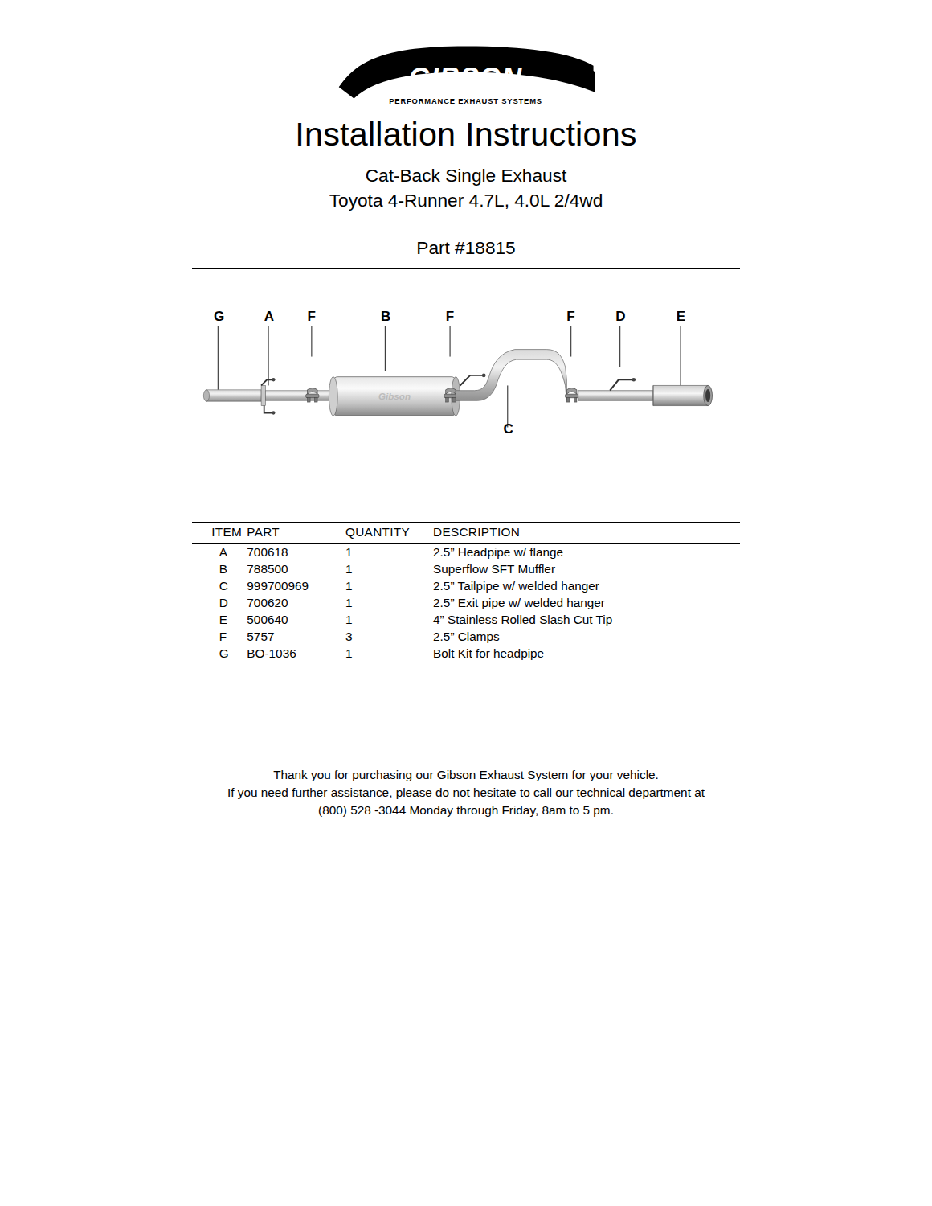GIBSON PERFORMANCE EXHAUST SYSTEMS
Installation Instructions
Cat-Back Single Exhaust
Toyota 4-Runner 4.7L, 4.0L 2/4wd
Part #18815
G A F B F F D E C Gibson
| ITEM | PART | QUANTITY | DESCRIPTION |
| --- | --- | --- | --- |
| A | 700618 | 1 | 2.5” Headpipe w/ flange |
| B | 788500 | 1 | Superflow SFT Muffler |
| C | 999700969 | 1 | 2.5” Tailpipe w/ welded hanger |
| D | 700620 | 1 | 2.5” Exit pipe w/ welded hanger |
| E | 500640 | 1 | 4” Stainless Rolled Slash Cut Tip |
| F | 5757 | 3 | 2.5” Clamps |
| G | BO-1036 | 1 | Bolt Kit for headpipe |
Thank you for purchasing our Gibson Exhaust System for your vehicle.
If you need further assistance, please do not hesitate to call our technical department at
(800) 528 -3044 Monday through Friday, 8am to 5 pm.